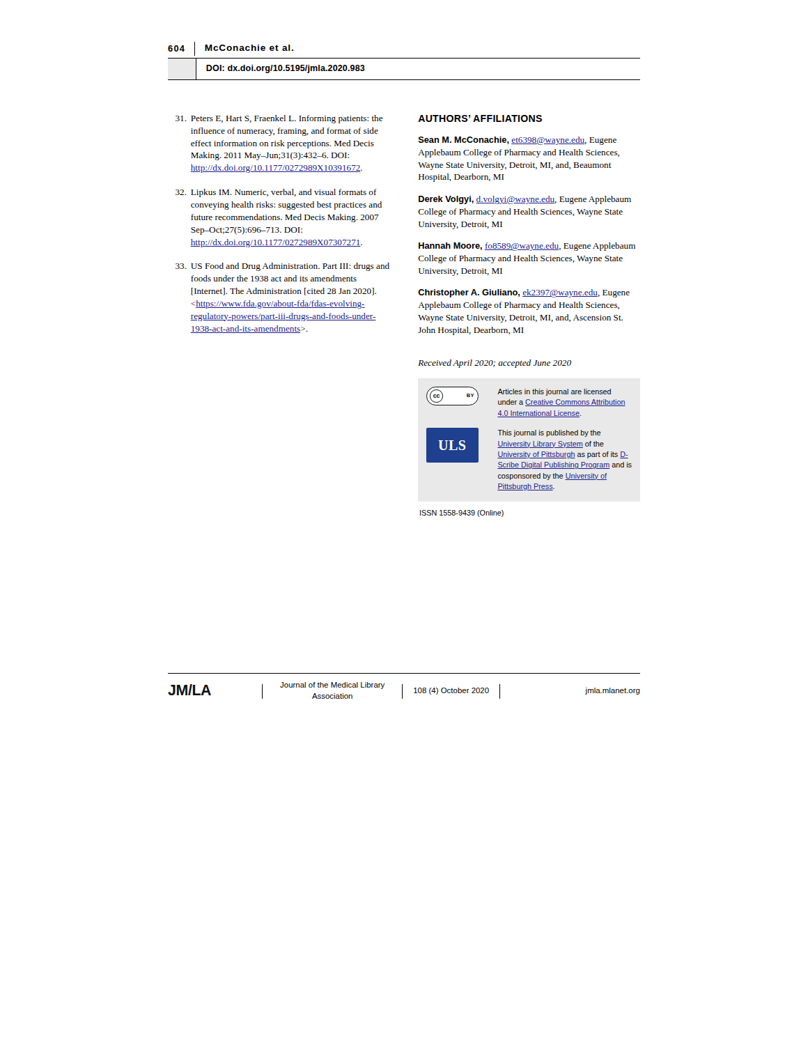604
McConachie et al.
DOI: dx.doi.org/10.5195/jmla.2020.983
31. Peters E, Hart S, Fraenkel L. Informing patients: the influence of numeracy, framing, and format of side effect information on risk perceptions. Med Decis Making. 2011 May–Jun;31(3):432–6. DOI: http://dx.doi.org/10.1177/0272989X10391672.
32. Lipkus IM. Numeric, verbal, and visual formats of conveying health risks: suggested best practices and future recommendations. Med Decis Making. 2007 Sep–Oct;27(5):696–713. DOI: http://dx.doi.org/10.1177/0272989X07307271.
33. US Food and Drug Administration. Part III: drugs and foods under the 1938 act and its amendments [Internet]. The Administration [cited 28 Jan 2020]. <https://www.fda.gov/about-fda/fdas-evolving-regulatory-powers/part-iii-drugs-and-foods-under-1938-act-and-its-amendments>.
AUTHORS’ AFFILIATIONS
Sean M. McConachie, et6398@wayne.edu, Eugene Applebaum College of Pharmacy and Health Sciences, Wayne State University, Detroit, MI, and, Beaumont Hospital, Dearborn, MI
Derek Volgyi, d.volgyi@wayne.edu, Eugene Applebaum College of Pharmacy and Health Sciences, Wayne State University, Detroit, MI
Hannah Moore, fo8589@wayne.edu, Eugene Applebaum College of Pharmacy and Health Sciences, Wayne State University, Detroit, MI
Christopher A. Giuliano, ek2397@wayne.edu, Eugene Applebaum College of Pharmacy and Health Sciences, Wayne State University, Detroit, MI, and, Ascension St. John Hospital, Dearborn, MI
Received April 2020; accepted June 2020
cc BY
Articles in this journal are licensed under a Creative Commons Attribution 4.0 International License.
ULS
This journal is published by the University Library System of the University of Pittsburgh as part of its D-Scribe Digital Publishing Program and is cosponsored by the University of Pittsburgh Press.
ISSN 1558-9439 (Online)
JM/LA
Journal of the Medical Library Association
108 (4) October 2020
jmla.mlanet.org